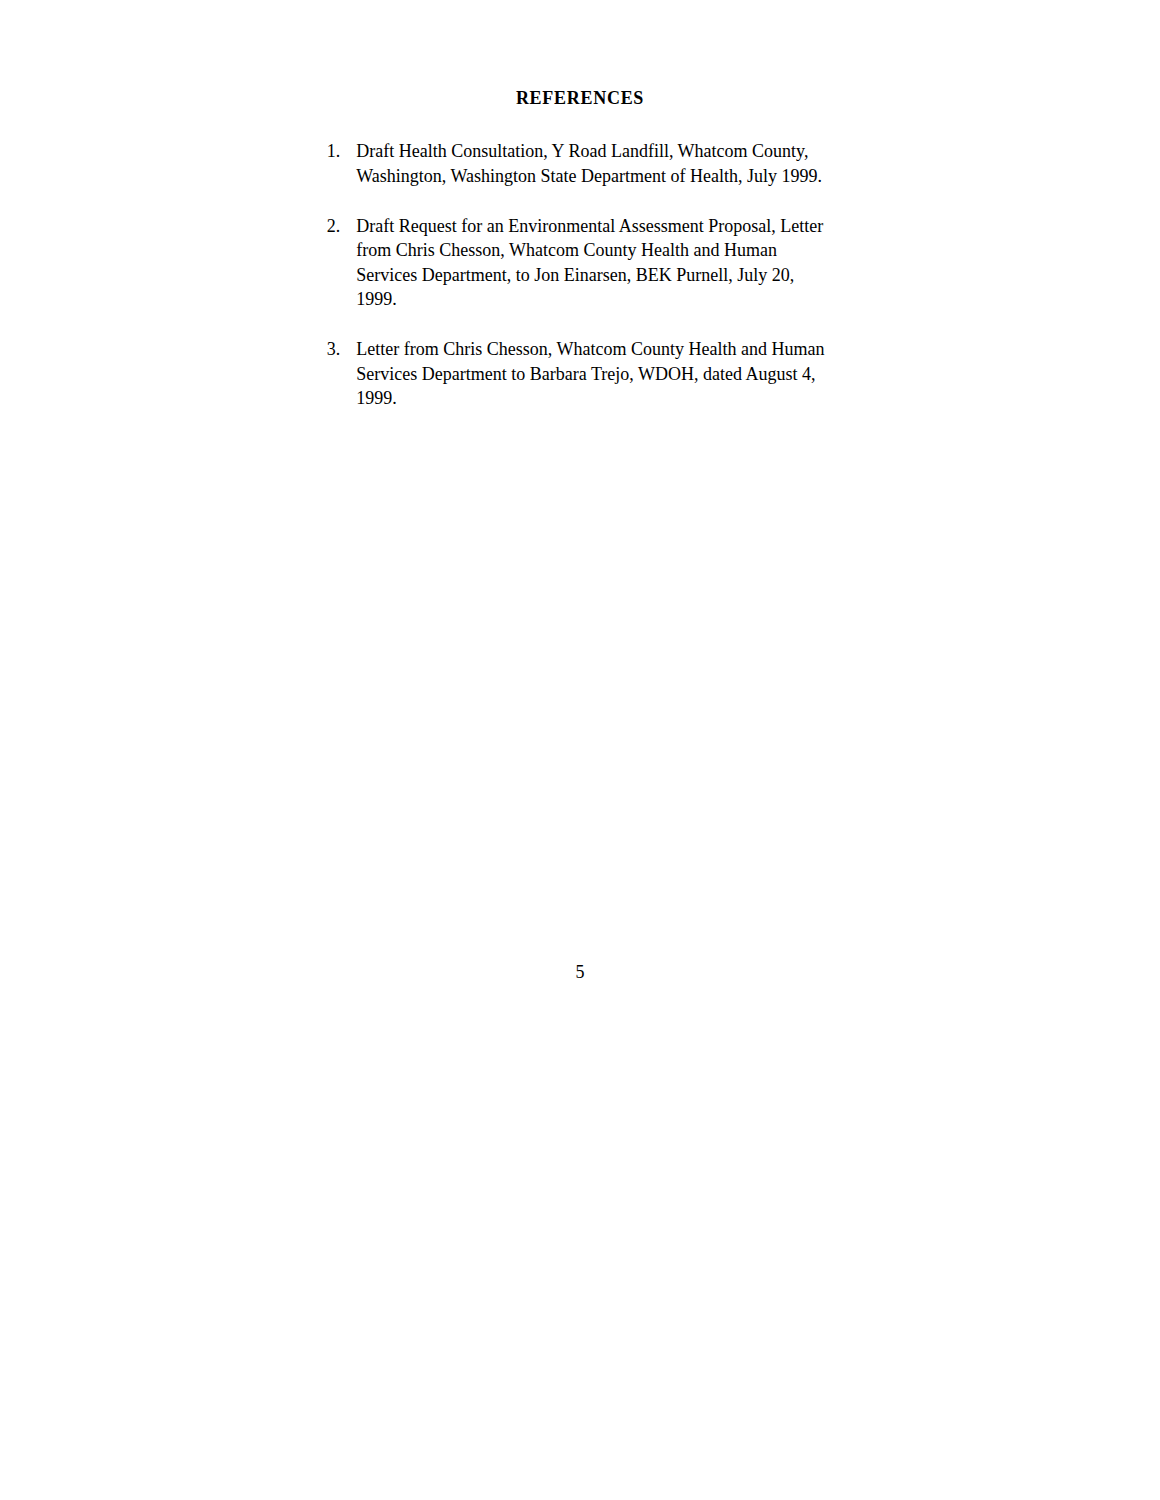REFERENCES
Draft Health Consultation, Y Road Landfill, Whatcom County, Washington, Washington State Department of Health, July 1999.
Draft Request for an Environmental Assessment Proposal, Letter from Chris Chesson, Whatcom County Health and Human Services Department, to Jon Einarsen, BEK Purnell, July 20, 1999.
Letter from Chris Chesson, Whatcom County Health and Human Services Department to Barbara Trejo, WDOH, dated August 4, 1999.
5